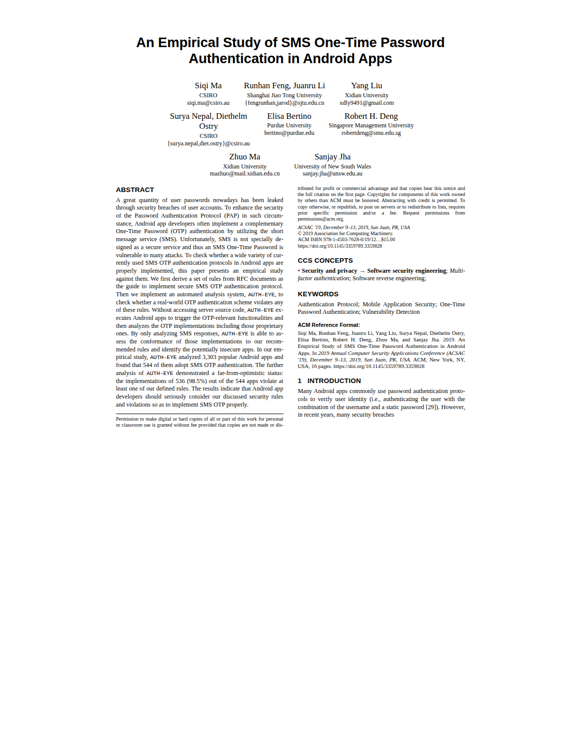An Empirical Study of SMS One-Time Password
Authentication in Android Apps
Siqi Ma
CSIRO
siqi.ma@csiro.au
Runhan Feng, Juanru Li
Shanghai Jiao Tong University
{fengrunhan,jarod}@sjtu.edu.cn
Yang Liu
Xidian University
xdly9491@gmail.com
Surya Nepal, Diethelm
Ostry
CSIRO
{surya.nepal,diet.ostry}@csiro.au
Elisa Bertino
Purdue University
bertino@purdue.edu
Robert H. Deng
Singapore Management University
robertdeng@smu.edu.sg
Zhuo Ma
Xidian University
mazhuo@mail.xidian.edu.cn
Sanjay Jha
University of New South Wales
sanjay.jha@unsw.edu.au
ABSTRACT
A great quantity of user passwords nowadays has been leaked through security breaches of user accounts. To enhance the security of the Password Authentication Protocol (PAP) in such circumstance, Android app developers often implement a complementary One-Time Password (OTP) authentication by utilizing the short message service (SMS). Unfortunately, SMS is not specially designed as a secure service and thus an SMS One-Time Password is vulnerable to many attacks. To check whether a wide variety of currently used SMS OTP authentication protocols in Android apps are properly implemented, this paper presents an empirical study against them. We first derive a set of rules from RFC documents as the guide to implement secure SMS OTP authentication protocol. Then we implement an automated analysis system, AUTH-EYE, to check whether a real-world OTP authentication scheme violates any of these rules. Without accessing server source code, AUTH-EYE executes Android apps to trigger the OTP-relevant functionalities and then analyzes the OTP implementations including those proprietary ones. By only analyzing SMS responses, AUTH-EYE is able to assess the conformance of those implementations to our recommended rules and identify the potentially insecure apps. In our empirical study, AUTH-EYE analyzed 3,303 popular Android apps and found that 544 of them adopt SMS OTP authentication. The further analysis of AUTH-EYE demonstrated a far-from-optimistic status: the implementations of 536 (98.5%) out of the 544 apps violate at least one of our defined rules. The results indicate that Android app developers should seriously consider our discussed security rules and violations so as to implement SMS OTP properly.
Permission to make digital or hard copies of all or part of this work for personal or classroom use is granted without fee provided that copies are not made or distributed for profit or commercial advantage and that copies bear this notice and the full citation on the first page. Copyrights for components of this work owned by others than ACM must be honored. Abstracting with credit is permitted. To copy otherwise, or republish, to post on servers or to redistribute to lists, requires prior specific permission and/or a fee. Request permissions from permissions@acm.org.
ACSAC '19, December 9–13, 2019, San Juan, PR, USA
© 2019 Association for Computing Machinery.
ACM ISBN 978-1-4503-7628-0/19/12…$15.00
https://doi.org/10.1145/3359789.3359828
CCS CONCEPTS
• Security and privacy → Software security engineering; Multi-factor authentication; Software reverse engineering;
KEYWORDS
Authentication Protocol; Mobile Application Security; One-Time Password Authentication; Vulnerability Detection
ACM Reference Format:
Siqi Ma, Runhan Feng, Juanru Li, Yang Liu, Surya Nepal, Diethelm Ostry, Elisa Bertino, Robert H. Deng, Zhuo Ma, and Sanjay Jha. 2019. An Empirical Study of SMS One-Time Password Authentication in Android Apps. In 2019 Annual Computer Security Applications Conference (ACSAC '19), December 9–13, 2019, San Juan, PR, USA. ACM, New York, NY, USA, 16 pages. https://doi.org/10.1145/3359789.3359828
1 INTRODUCTION
Many Android apps commonly use password authentication protocols to verify user identity (i.e., authenticating the user with the combination of the username and a static password [29]). However, in recent years, many security breaches